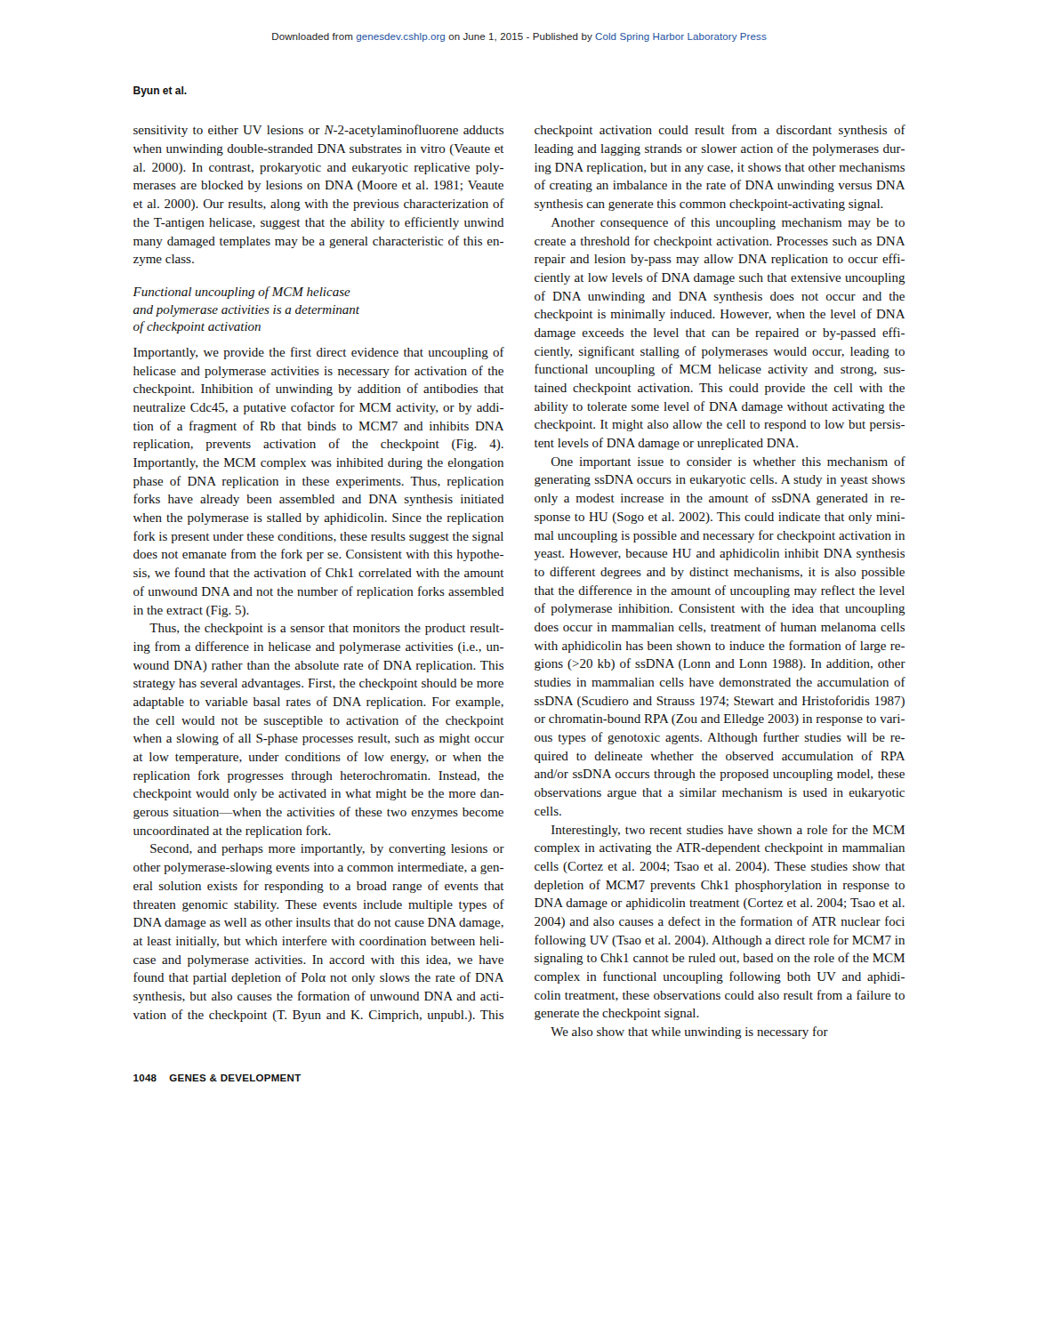Downloaded from genesdev.cshlp.org on June 1, 2015 - Published by Cold Spring Harbor Laboratory Press
Byun et al.
sensitivity to either UV lesions or N-2-acetylaminofluorene adducts when unwinding double-stranded DNA substrates in vitro (Veaute et al. 2000). In contrast, prokaryotic and eukaryotic replicative polymerases are blocked by lesions on DNA (Moore et al. 1981; Veaute et al. 2000). Our results, along with the previous characterization of the T-antigen helicase, suggest that the ability to efficiently unwind many damaged templates may be a general characteristic of this enzyme class.
Functional uncoupling of MCM helicase
and polymerase activities is a determinant
of checkpoint activation
Importantly, we provide the first direct evidence that uncoupling of helicase and polymerase activities is necessary for activation of the checkpoint. Inhibition of unwinding by addition of antibodies that neutralize Cdc45, a putative cofactor for MCM activity, or by addition of a fragment of Rb that binds to MCM7 and inhibits DNA replication, prevents activation of the checkpoint (Fig. 4). Importantly, the MCM complex was inhibited during the elongation phase of DNA replication in these experiments. Thus, replication forks have already been assembled and DNA synthesis initiated when the polymerase is stalled by aphidicolin. Since the replication fork is present under these conditions, these results suggest the signal does not emanate from the fork per se. Consistent with this hypothesis, we found that the activation of Chk1 correlated with the amount of unwound DNA and not the number of replication forks assembled in the extract (Fig. 5).
Thus, the checkpoint is a sensor that monitors the product resulting from a difference in helicase and polymerase activities (i.e., unwound DNA) rather than the absolute rate of DNA replication. This strategy has several advantages. First, the checkpoint should be more adaptable to variable basal rates of DNA replication. For example, the cell would not be susceptible to activation of the checkpoint when a slowing of all S-phase processes result, such as might occur at low temperature, under conditions of low energy, or when the replication fork progresses through heterochromatin. Instead, the checkpoint would only be activated in what might be the more dangerous situation—when the activities of these two enzymes become uncoordinated at the replication fork.
Second, and perhaps more importantly, by converting lesions or other polymerase-slowing events into a common intermediate, a general solution exists for responding to a broad range of events that threaten genomic stability. These events include multiple types of DNA damage as well as other insults that do not cause DNA damage, at least initially, but which interfere with coordination between helicase and polymerase activities. In accord with this idea, we have found that partial depletion of Polα not only slows the rate of DNA synthesis, but also causes the formation of unwound DNA and activation of the checkpoint (T. Byun and K. Cimprich, unpubl.). This checkpoint activation could result from a discordant synthesis of leading and lagging strands or slower action of the polymerases during DNA replication, but in any case, it shows that other mechanisms of creating an imbalance in the rate of DNA unwinding versus DNA synthesis can generate this common checkpoint-activating signal.
Another consequence of this uncoupling mechanism may be to create a threshold for checkpoint activation. Processes such as DNA repair and lesion by-pass may allow DNA replication to occur efficiently at low levels of DNA damage such that extensive uncoupling of DNA unwinding and DNA synthesis does not occur and the checkpoint is minimally induced. However, when the level of DNA damage exceeds the level that can be repaired or by-passed efficiently, significant stalling of polymerases would occur, leading to functional uncoupling of MCM helicase activity and strong, sustained checkpoint activation. This could provide the cell with the ability to tolerate some level of DNA damage without activating the checkpoint. It might also allow the cell to respond to low but persistent levels of DNA damage or unreplicated DNA.
One important issue to consider is whether this mechanism of generating ssDNA occurs in eukaryotic cells. A study in yeast shows only a modest increase in the amount of ssDNA generated in response to HU (Sogo et al. 2002). This could indicate that only minimal uncoupling is possible and necessary for checkpoint activation in yeast. However, because HU and aphidicolin inhibit DNA synthesis to different degrees and by distinct mechanisms, it is also possible that the difference in the amount of uncoupling may reflect the level of polymerase inhibition. Consistent with the idea that uncoupling does occur in mammalian cells, treatment of human melanoma cells with aphidicolin has been shown to induce the formation of large regions (>20 kb) of ssDNA (Lonn and Lonn 1988). In addition, other studies in mammalian cells have demonstrated the accumulation of ssDNA (Scudiero and Strauss 1974; Stewart and Hristoforidis 1987) or chromatin-bound RPA (Zou and Elledge 2003) in response to various types of genotoxic agents. Although further studies will be required to delineate whether the observed accumulation of RPA and/or ssDNA occurs through the proposed uncoupling model, these observations argue that a similar mechanism is used in eukaryotic cells.
Interestingly, two recent studies have shown a role for the MCM complex in activating the ATR-dependent checkpoint in mammalian cells (Cortez et al. 2004; Tsao et al. 2004). These studies show that depletion of MCM7 prevents Chk1 phosphorylation in response to DNA damage or aphidicolin treatment (Cortez et al. 2004; Tsao et al. 2004) and also causes a defect in the formation of ATR nuclear foci following UV (Tsao et al. 2004). Although a direct role for MCM7 in signaling to Chk1 cannot be ruled out, based on the role of the MCM complex in functional uncoupling following both UV and aphidicolin treatment, these observations could also result from a failure to generate the checkpoint signal.
We also show that while unwinding is necessary for
1048 GENES & DEVELOPMENT